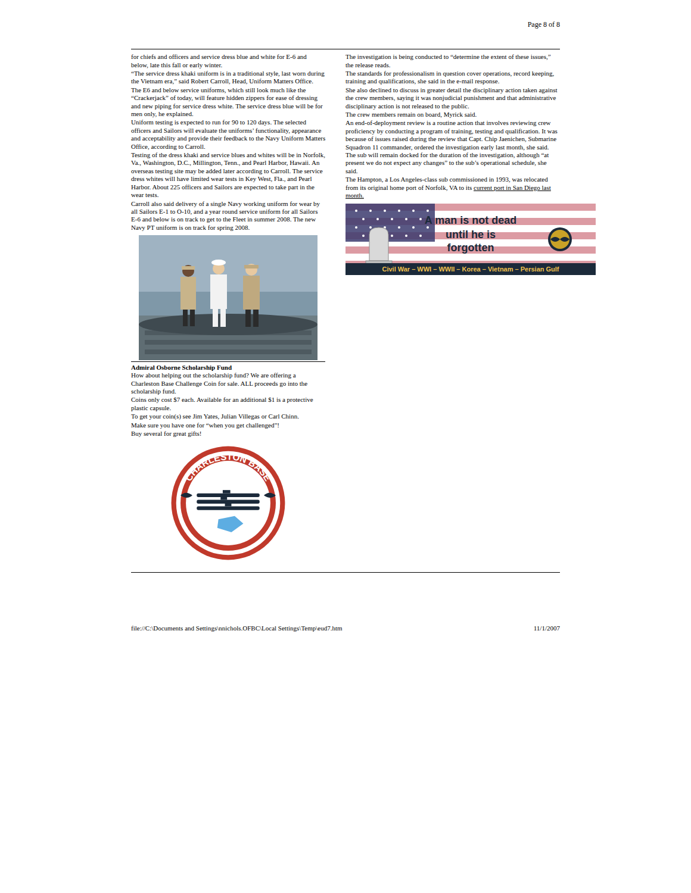Page 8 of 8
for chiefs and officers and service dress blue and white for E-6 and below, late this fall or early winter.
“The service dress khaki uniform is in a traditional style, last worn during the Vietnam era,” said Robert Carroll, Head, Uniform Matters Office.
The E6 and below service uniforms, which still look much like the “Crackerjack” of today, will feature hidden zippers for ease of dressing and new piping for service dress white. The service dress blue will be for men only, he explained.
Uniform testing is expected to run for 90 to 120 days. The selected officers and Sailors will evaluate the uniforms’ functionality, appearance and acceptability and provide their feedback to the Navy Uniform Matters Office, according to Carroll.
Testing of the dress khaki and service blues and whites will be in Norfolk, Va., Washington, D.C., Millington, Tenn., and Pearl Harbor, Hawaii. An overseas testing site may be added later according to Carroll. The service dress whites will have limited wear tests in Key West, Fla., and Pearl Harbor. About 225 officers and Sailors are expected to take part in the wear tests.
Carroll also said delivery of a single Navy working uniform for wear by all Sailors E-1 to O-10, and a year round service uniform for all Sailors E-6 and below is on track to get to the Fleet in summer 2008. The new Navy PT uniform is on track for spring 2008.
Admiral Osborne Scholarship Fund
How about helping out the scholarship fund? We are offering a Charleston Base Challenge Coin for sale. ALL proceeds go into the scholarship fund.
Coins only cost $7 each. Available for an additional $1 is a protective plastic capsule.
To get your coin(s) see Jim Yates, Julian Villegas or Carl Chinn.
Make sure you have one for “when you get challenged”!
Buy several for great gifts!
CHARLESTON BASE SUBMARINE VETERAN
The investigation is being conducted to “determine the extent of these issues,” the release reads.
The standards for professionalism in question cover operations, record keeping, training and qualifications, she said in the e-mail response.
She also declined to discuss in greater detail the disciplinary action taken against the crew members, saying it was nonjudicial punishment and that administrative disciplinary action is not released to the public.
The crew members remain on board, Myrick said.
An end-of-deployment review is a routine action that involves reviewing crew proficiency by conducting a program of training, testing and qualification. It was because of issues raised during the review that Capt. Chip Jaenichen, Submarine Squadron 11 commander, ordered the investigation early last month, she said. The sub will remain docked for the duration of the investigation, although “at present we do not expect any changes” to the sub’s operational schedule, she said.
The Hampton, a Los Angeles-class sub commissioned in 1993, was relocated from its original home port of Norfolk, VA to its current port in San Diego last month.
A man is not dead until he is forgotten Civil War – WWI – WWII – Korea – Vietnam – Persian Gulf
file://C:\Documents and Settings\nnichols.OFBC\Local Settings\Temp\eud7.htm 11/1/2007